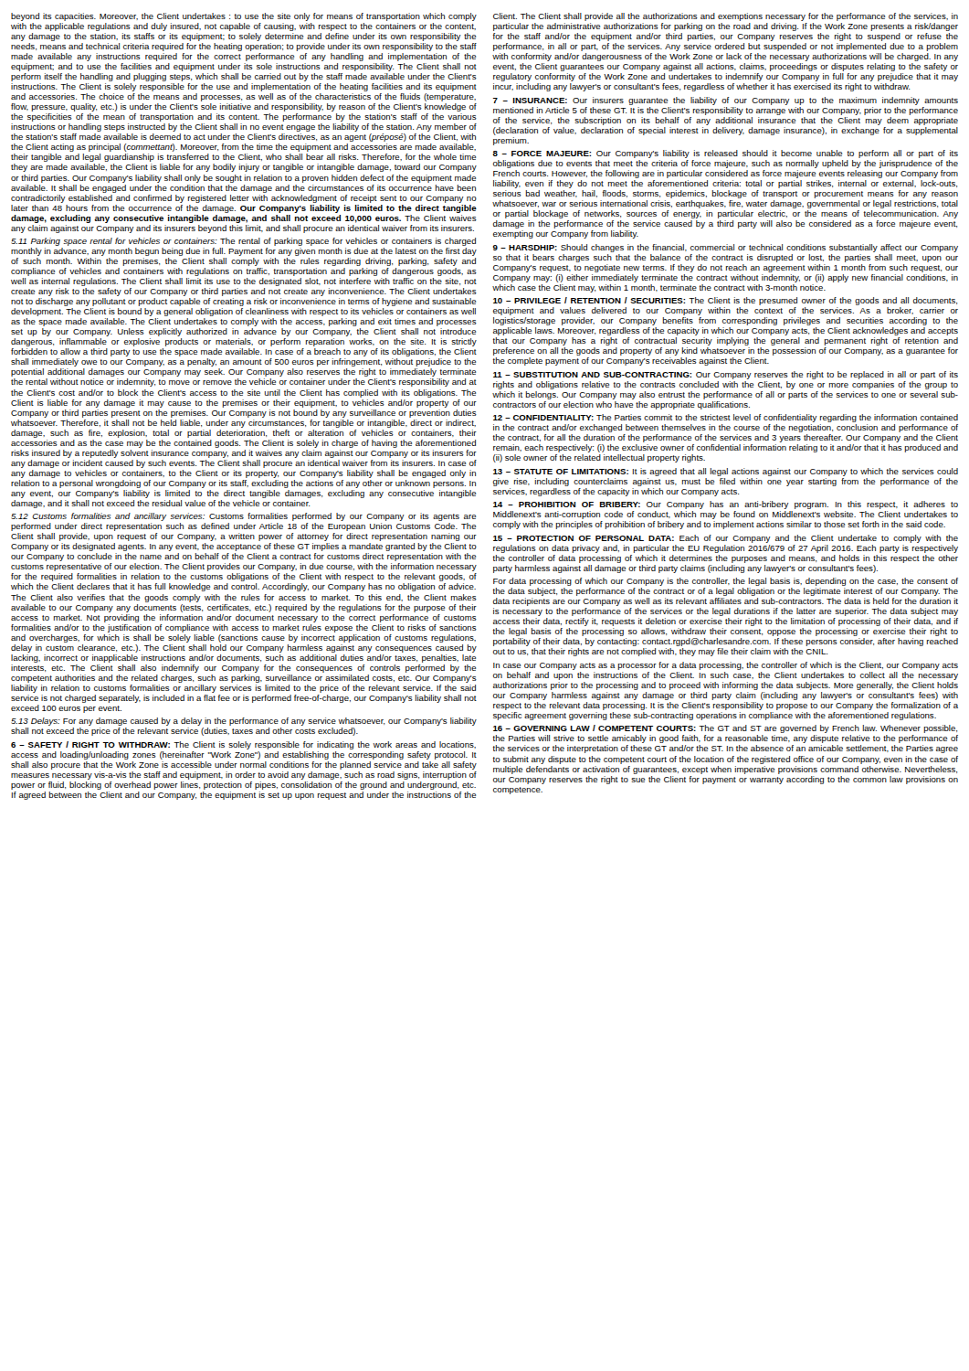beyond its capacities. Moreover, the Client undertakes : to use the site only for means of transportation which comply with the applicable regulations and duly insured, not capable of causing, with respect to the containers or the content, any damage to the station, its staffs or its equipment; to solely determine and define under its own responsibility the needs, means and technical criteria required for the heating operation; to provide under its own responsibility to the staff made available any instructions required for the correct performance of any handling and implementation of the equipment; and to use the facilities and equipment under its sole instructions and responsibility. The Client shall not perform itself the handling and plugging steps, which shall be carried out by the staff made available under the Client's instructions. The Client is solely responsible for the use and implementation of the heating facilities and its equipment and accessories. The choice of the means and processes, as well as of the characteristics of the fluids (temperature, flow, pressure, quality, etc.) is under the Client's sole initiative and responsibility, by reason of the Client's knowledge of the specificities of the mean of transportation and its content. The performance by the station's staff of the various instructions or handling steps instructed by the Client shall in no event engage the liability of the station. Any member of the station's staff made available is deemed to act under the Client's directives, as an agent (préposé) of the Client, with the Client acting as principal (commettant). Moreover, from the time the equipment and accessories are made available, their tangible and legal guardianship is transferred to the Client, who shall bear all risks. Therefore, for the whole time they are made available, the Client is liable for any bodily injury or tangible or intangible damage, toward our Company or third parties. Our Company's liability shall only be sought in relation to a proven hidden defect of the equipment made available. It shall be engaged under the condition that the damage and the circumstances of its occurrence have been contradictorily established and confirmed by registered letter with acknowledgment of receipt sent to our Company no later than 48 hours from the occurrence of the damage. Our Company's liability is limited to the direct tangible damage, excluding any consecutive intangible damage, and shall not exceed 10,000 euros. The Client waives any claim against our Company and its insurers beyond this limit, and shall procure an identical waiver from its insurers.
5.11 Parking space rental for vehicles or containers: The rental of parking space for vehicles or containers is charged monthly in advance, any month begun being due in full. Payment for any given month is due at the latest on the first day of such month. Within the premises, the Client shall comply with the rules regarding driving, parking, safety and compliance of vehicles and containers with regulations on traffic, transportation and parking of dangerous goods, as well as internal regulations. The Client shall limit its use to the designated slot, not interfere with traffic on the site, not create any risk to the safety of our Company or third parties and not create any inconvenience. The Client undertakes not to discharge any pollutant or product capable of creating a risk or inconvenience in terms of hygiene and sustainable development. The Client is bound by a general obligation of cleanliness with respect to its vehicles or containers as well as the space made available. The Client undertakes to comply with the access, parking and exit times and processes set up by our Company. Unless explicitly authorized in advance by our Company, the Client shall not introduce dangerous, inflammable or explosive products or materials, or perform reparation works, on the site. It is strictly forbidden to allow a third party to use the space made available. In case of a breach to any of its obligations, the Client shall immediately owe to our Company, as a penalty, an amount of 500 euros per infringement, without prejudice to the potential additional damages our Company may seek. Our Company also reserves the right to immediately terminate the rental without notice or indemnity, to move or remove the vehicle or container under the Client's responsibility and at the Client's cost and/or to block the Client's access to the site until the Client has complied with its obligations. The Client is liable for any damage it may cause to the premises or their equipment, to vehicles and/or property of our Company or third parties present on the premises. Our Company is not bound by any surveillance or prevention duties whatsoever. Therefore, it shall not be held liable, under any circumstances, for tangible or intangible, direct or indirect, damage, such as fire, explosion, total or partial deterioration, theft or alteration of vehicles or containers, their accessories and as the case may be the contained goods. The Client is solely in charge of having the aforementioned risks insured by a reputedly solvent insurance company, and it waives any claim against our Company or its insurers for any damage or incident caused by such events. The Client shall procure an identical waiver from its insurers. In case of any damage to vehicles or containers, to the Client or its property, our Company's liability shall be engaged only in relation to a personal wrongdoing of our Company or its staff, excluding the actions of any other or unknown persons. In any event, our Company's liability is limited to the direct tangible damages, excluding any consecutive intangible damage, and it shall not exceed the residual value of the vehicle or container.
5.12 Customs formalities and ancillary services: Customs formalities performed by our Company or its agents are performed under direct representation such as defined under Article 18 of the European Union Customs Code. The Client shall provide, upon request of our Company, a written power of attorney for direct representation naming our Company or its designated agents. In any event, the acceptance of these GT implies a mandate granted by the Client to our Company to conclude in the name and on behalf of the Client a contract for customs direct representation with the customs representative of our election. The Client provides our Company, in due course, with the information necessary for the required formalities in relation to the customs obligations of the Client with respect to the relevant goods, of which the Client declares that it has full knowledge and control. Accordingly, our Company has no obligation of advice. The Client also verifies that the goods comply with the rules for access to market. To this end, the Client makes available to our Company any documents (tests, certificates, etc.) required by the regulations for the purpose of their access to market. Not providing the information and/or document necessary to the correct performance of customs formalities and/or to the justification of compliance with access to market rules expose the Client to risks of sanctions and overcharges, for which is shall be solely liable (sanctions cause by incorrect application of customs regulations, delay in custom clearance, etc.). The Client shall hold our Company harmless against any consequences caused by lacking, incorrect or inapplicable instructions and/or documents, such as additional duties and/or taxes, penalties, late interests, etc. The Client shall also indemnify our Company for the consequences of controls performed by the competent authorities and the related charges, such as parking, surveillance or assimilated costs, etc. Our Company's liability in relation to customs formalities or ancillary services is limited to the price of the relevant service. If the said service is not charged separately, is included in a flat fee or is performed free-of-charge, our Company's liability shall not exceed 100 euros per event.
5.13 Delays: For any damage caused by a delay in the performance of any service whatsoever, our Company's liability shall not exceed the price of the relevant service (duties, taxes and other costs excluded).
6 – SAFETY / RIGHT TO WITHDRAW: The Client is solely responsible for indicating the work areas and locations, access and loading/unloading zones (hereinafter "Work Zone") and establishing the corresponding safety protocol. It shall also procure that the Work Zone is accessible under normal conditions for the planned service and take all safety measures necessary vis-a-vis the staff and equipment, in order to avoid any damage, such as road signs, interruption of power or fluid, blocking of overhead power lines, protection of pipes, consolidation of the ground and underground, etc. If agreed between the Client and our Company, the equipment is set up upon request and under the instructions of the Client. The Client shall provide all the authorizations and exemptions necessary for the performance of the services, in particular the administrative authorizations for parking on the road and driving. If the Work Zone presents a risk/danger for the staff and/or the equipment and/or third parties, our Company reserves the right to suspend or refuse the performance, in all or part, of the services. Any service ordered but suspended or not implemented due to a problem with conformity and/or dangerousness of the Work Zone or lack of the necessary authorizations will be charged. In any event, the Client guarantees our Company against all actions, claims, proceedings or disputes relating to the safety or regulatory conformity of the Work Zone and undertakes to indemnify our Company in full for any prejudice that it may incur, including any lawyer's or consultant's fees, regardless of whether it has exercised its right to withdraw.
7 – INSURANCE: Our insurers guarantee the liability of our Company up to the maximum indemnity amounts mentioned in Article 5 of these GT. It is the Client's responsibility to arrange with our Company, prior to the performance of the service, the subscription on its behalf of any additional insurance that the Client may deem appropriate (declaration of value, declaration of special interest in delivery, damage insurance), in exchange for a supplemental premium.
8 – FORCE MAJEURE: Our Company's liability is released should it become unable to perform all or part of its obligations due to events that meet the criteria of force majeure, such as normally upheld by the jurisprudence of the French courts. However, the following are in particular considered as force majeure events releasing our Company from liability, even if they do not meet the aforementioned criteria: total or partial strikes, internal or external, lock-outs, serious bad weather, hail, floods, storms, epidemics, blockage of transport or procurement means for any reason whatsoever, war or serious international crisis, earthquakes, fire, water damage, governmental or legal restrictions, total or partial blockage of networks, sources of energy, in particular electric, or the means of telecommunication. Any damage in the performance of the service caused by a third party will also be considered as a force majeure event, exempting our Company from liability.
9 – HARSDHIP: Should changes in the financial, commercial or technical conditions substantially affect our Company so that it bears charges such that the balance of the contract is disrupted or lost, the parties shall meet, upon our Company's request, to negotiate new terms. If they do not reach an agreement within 1 month from such request, our Company may: (i) either immediately terminate the contract without indemnity, or (ii) apply new financial conditions, in which case the Client may, within 1 month, terminate the contract with 3-month notice.
10 – PRIVILEGE / RETENTION / SECURITIES: The Client is the presumed owner of the goods and all documents, equipment and values delivered to our Company within the context of the services. As a broker, carrier or logistics/storage provider, our Company benefits from corresponding privileges and securities according to the applicable laws. Moreover, regardless of the capacity in which our Company acts, the Client acknowledges and accepts that our Company has a right of contractual security implying the general and permanent right of retention and preference on all the goods and property of any kind whatsoever in the possession of our Company, as a guarantee for the complete payment of our Company's receivables against the Client.
11 – SUBSTITUTION AND SUB-CONTRACTING: Our Company reserves the right to be replaced in all or part of its rights and obligations relative to the contracts concluded with the Client, by one or more companies of the group to which it belongs. Our Company may also entrust the performance of all or parts of the services to one or several sub-contractors of our election who have the appropriate qualifications.
12 – CONFIDENTIALITY: The Parties commit to the strictest level of confidentiality regarding the information contained in the contract and/or exchanged between themselves in the course of the negotiation, conclusion and performance of the contract, for all the duration of the performance of the services and 3 years thereafter. Our Company and the Client remain, each respectively: (i) the exclusive owner of confidential information relating to it and/or that it has produced and (ii) sole owner of the related intellectual property rights.
13 – STATUTE OF LIMITATIONS: It is agreed that all legal actions against our Company to which the services could give rise, including counterclaims against us, must be filed within one year starting from the performance of the services, regardless of the capacity in which our Company acts.
14 – PROHIBITION OF BRIBERY: Our Company has an anti-bribery program. In this respect, it adheres to Middlenext's anti-corruption code of conduct, which may be found on Middlenext's website. The Client undertakes to comply with the principles of prohibition of bribery and to implement actions similar to those set forth in the said code.
15 – PROTECTION OF PERSONAL DATA: Each of our Company and the Client undertake to comply with the regulations on data privacy and, in particular the EU Regulation 2016/679 of 27 April 2016. Each party is respectively the controller of data processing of which it determines the purposes and means, and holds in this respect the other party harmless against all damage or third party claims (including any lawyer's or consultant's fees).
For data processing of which our Company is the controller, the legal basis is, depending on the case, the consent of the data subject, the performance of the contract or of a legal obligation or the legitimate interest of our Company. The data recipients are our Company as well as its relevant affiliates and sub-contractors. The data is held for the duration it is necessary to the performance of the services or the legal durations if the latter are superior. The data subject may access their data, rectify it, requests it deletion or exercise their right to the limitation of processing of their data, and if the legal basis of the processing so allows, withdraw their consent, oppose the processing or exercise their right to portability of their data, by contacting: contact.rgpd@charlesandre.com. If these persons consider, after having reached out to us, that their rights are not complied with, they may file their claim with the CNIL.
In case our Company acts as a processor for a data processing, the controller of which is the Client, our Company acts on behalf and upon the instructions of the Client. In such case, the Client undertakes to collect all the necessary authorizations prior to the processing and to proceed with informing the data subjects. More generally, the Client holds our Company harmless against any damage or third party claim (including any lawyer's or consultant's fees) with respect to the relevant data processing. It is the Client's responsibility to propose to our Company the formalization of a specific agreement governing these sub-contracting operations in compliance with the aforementioned regulations.
16 – GOVERNING LAW / COMPETENT COURTS: The GT and ST are governed by French law. Whenever possible, the Parties will strive to settle amicably in good faith, for a reasonable time, any dispute relative to the performance of the services or the interpretation of these GT and/or the ST. In the absence of an amicable settlement, the Parties agree to submit any dispute to the competent court of the location of the registered office of our Company, even in the case of multiple defendants or activation of guarantees, except when imperative provisions command otherwise. Nevertheless, our Company reserves the right to sue the Client for payment or warranty according to the common law provisions on competence.